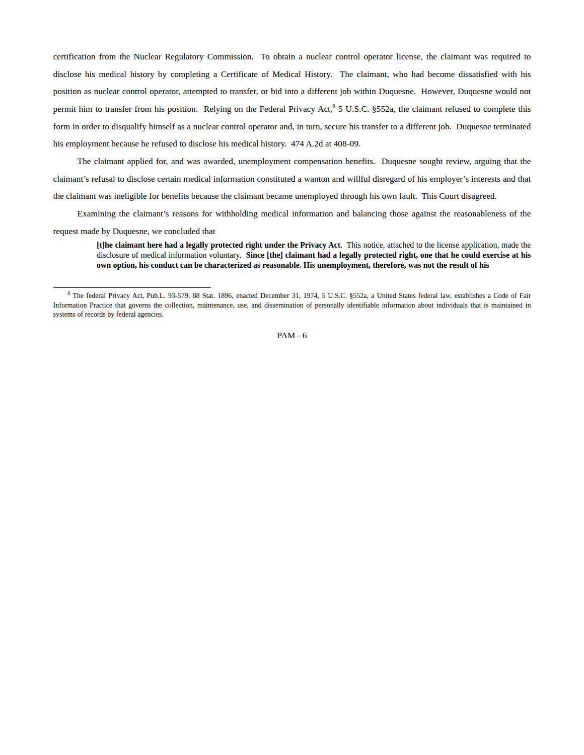certification from the Nuclear Regulatory Commission. To obtain a nuclear control operator license, the claimant was required to disclose his medical history by completing a Certificate of Medical History. The claimant, who had become dissatisfied with his position as nuclear control operator, attempted to transfer, or bid into a different job within Duquesne. However, Duquesne would not permit him to transfer from his position. Relying on the Federal Privacy Act,8 5 U.S.C. §552a, the claimant refused to complete this form in order to disqualify himself as a nuclear control operator and, in turn, secure his transfer to a different job. Duquesne terminated his employment because he refused to disclose his medical history. 474 A.2d at 408-09.
The claimant applied for, and was awarded, unemployment compensation benefits. Duquesne sought review, arguing that the claimant’s refusal to disclose certain medical information constituted a wanton and willful disregard of his employer’s interests and that the claimant was ineligible for benefits because the claimant became unemployed through his own fault. This Court disagreed.
Examining the claimant’s reasons for withholding medical information and balancing those against the reasonableness of the request made by Duquesne, we concluded that
[t]he claimant here had a legally protected right under the Privacy Act. This notice, attached to the license application, made the disclosure of medical information voluntary. Since [the] claimant had a legally protected right, one that he could exercise at his own option, his conduct can be characterized as reasonable. His unemployment, therefore, was not the result of his
8 The federal Privacy Act, Pub.L. 93-579, 88 Stat. 1896, enacted December 31, 1974, 5 U.S.C. §552a, a United States federal law, establishes a Code of Fair Information Practice that governs the collection, maintenance, use, and dissemination of personally identifiable information about individuals that is maintained in systems of records by federal agencies.
PAM - 6